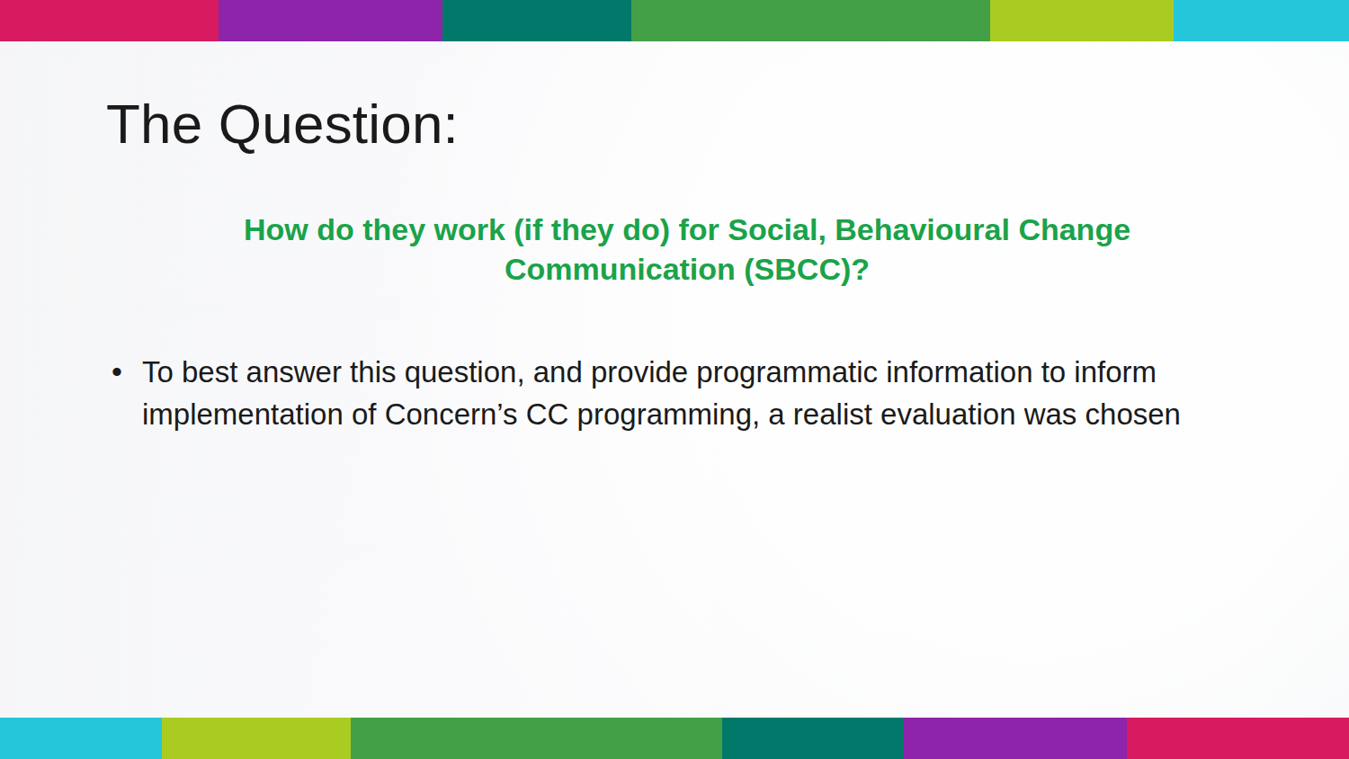The Question:
How do they work (if they do) for Social, Behavioural Change Communication (SBCC)?
To best answer this question, and provide programmatic information to inform implementation of Concern’s CC programming, a realist evaluation was chosen